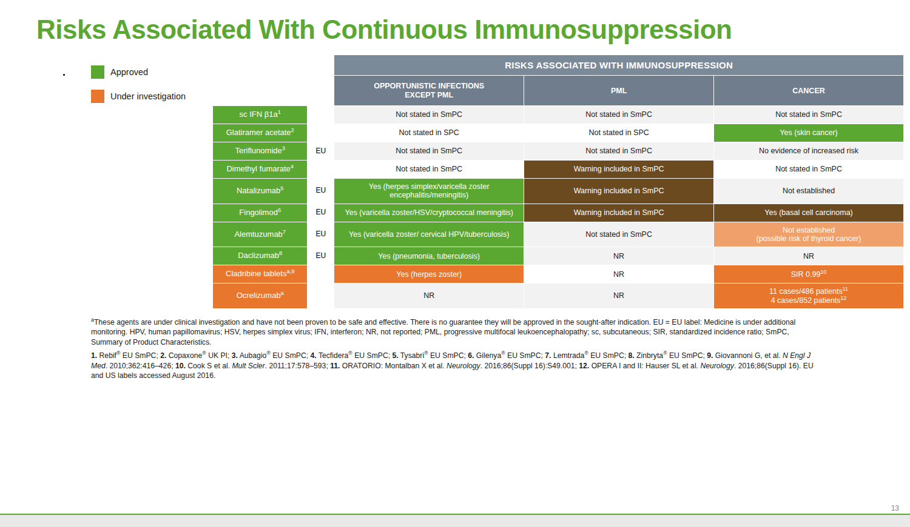Risks Associated With Continuous Immunosuppression
Approved
Under investigation
| | | RISKS ASSOCIATED WITH IMMUNOSUPPRESSION |
| --- | --- | --- |
| | | OPPORTUNISTIC INFECTIONS EXCEPT PML | PML | CANCER |
| sc IFN β1a 1 | | Not stated in SmPC | Not stated in SmPC | Not stated in SmPC |
| Glatiramer acetate 2 | | Not stated in SPC | Not stated in SPC | Yes (skin cancer) |
| Teriflunomide 3 | EU | Not stated in SmPC | Not stated in SmPC | No evidence of increased risk |
| Dimethyl fumarate 4 | | Not stated in SmPC | Warning included in SmPC | Not stated in SmPC |
| Natalizumab 5 | EU | Yes (herpes simplex/varicella zoster encephalitis/meningitis) | Warning included in SmPC | Not established |
| Fingolimod 6 | EU | Yes (varicella zoster/HSV/cryptococcal meningitis) | Warning included in SmPC | Yes (basal cell carcinoma) |
| Alemtuzumab 7 | EU | Yes (varicella zoster/ cervical HPV/tuberculosis) | Not stated in SmPC | Not established (possible risk of thyroid cancer) |
| Daclizumab 8 | EU | Yes (pneumonia, tuberculosis) | NR | NR |
| Cladribine tablets a,9 | | Yes (herpes zoster) | NR | SIR 0.99 10 |
| Ocrelizumab a | | NR | NR | 11 cases/486 patients 11 4 cases/852 patients 12 |
aThese agents are under clinical investigation and have not been proven to be safe and effective. There is no guarantee they will be approved in the sought-after indication. EU = EU label: Medicine is under additional monitoring. HPV, human papillomavirus; HSV, herpes simplex virus; IFN, interferon; NR, not reported; PML, progressive multifocal leukoencephalopathy; sc, subcutaneous; SIR, standardized incidence ratio; SmPC, Summary of Product Characteristics.
1. Rebif® EU SmPC; 2. Copaxone® UK PI; 3. Aubagio® EU SmPC; 4. Tecfidera® EU SmPC; 5. Tysabri® EU SmPC; 6. Gilenya® EU SmPC; 7. Lemtrada® EU SmPC; 8. Zinbryta® EU SmPC; 9. Giovannoni G, et al. N Engl J Med. 2010;362:416–426; 10. Cook S et al. Mult Scler. 2011;17:578–593; 11. ORATORIO: Montalban X et al. Neurology. 2016;86(Suppl 16):S49.001; 12. OPERA I and II: Hauser SL et al. Neurology. 2016;86(Suppl 16). EU and US labels accessed August 2016.
13